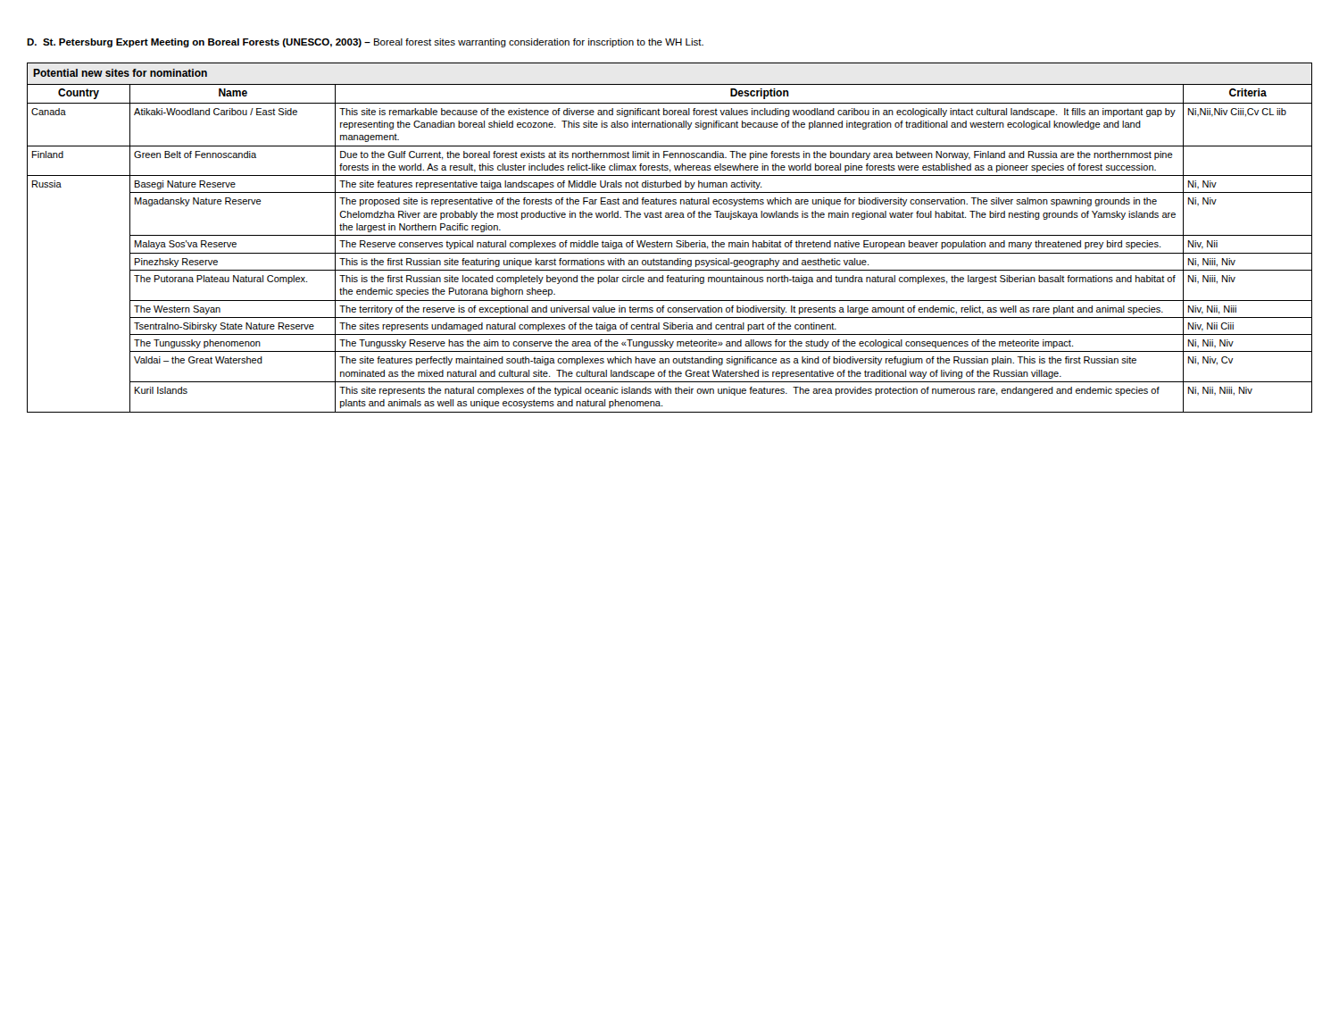D. St. Petersburg Expert Meeting on Boreal Forests (UNESCO, 2003) – Boreal forest sites warranting consideration for inscription to the WH List.
| Potential new sites for nomination |
| Country | Name | Description | Criteria |
| Canada | Atikaki-Woodland Caribou / East Side | This site is remarkable because of the existence of diverse and significant boreal forest values including woodland caribou in an ecologically intact cultural landscape. It fills an important gap by representing the Canadian boreal shield ecozone. This site is also internationally significant because of the planned integration of traditional and western ecological knowledge and land management. | Ni,Nii,Niv Ciii,Cv CL iib |
| Finland | Green Belt of Fennoscandia | Due to the Gulf Current, the boreal forest exists at its northernmost limit in Fennoscandia. The pine forests in the boundary area between Norway, Finland and Russia are the northernmost pine forests in the world. As a result, this cluster includes relict-like climax forests, whereas elsewhere in the world boreal pine forests were established as a pioneer species of forest succession. | |
| Russia | Basegi Nature Reserve | The site features representative taiga landscapes of Middle Urals not disturbed by human activity. | Ni, Niv |
| Magadansky Nature Reserve | The proposed site is representative of the forests of the Far East and features natural ecosystems which are unique for biodiversity conservation. The silver salmon spawning grounds in the Chelomdzha River are probably the most productive in the world. The vast area of the Taujskaya lowlands is the main regional water foul habitat. The bird nesting grounds of Yamsky islands are the largest in Northern Pacific region. | Ni, Niv |
| Malaya Sos'va Reserve | The Reserve conserves typical natural complexes of middle taiga of Western Siberia, the main habitat of thretend native European beaver population and many threatened prey bird species. | Niv, Nii |
| Pinezhsky Reserve | This is the first Russian site featuring unique karst formations with an outstanding psysical-geography and aesthetic value. | Ni, Niii, Niv |
| The Putorana Plateau Natural Complex. | This is the first Russian site located completely beyond the polar circle and featuring mountainous north-taiga and tundra natural complexes, the largest Siberian basalt formations and habitat of the endemic species the Putorana bighorn sheep. | Ni, Niii, Niv |
| The Western Sayan | The territory of the reserve is of exceptional and universal value in terms of conservation of biodiversity. It presents a large amount of endemic, relict, as well as rare plant and animal species. | Niv, Nii, Niii |
| Tsentralno-Sibirsky State Nature Reserve | The sites represents undamaged natural complexes of the taiga of central Siberia and central part of the continent. | Niv, Nii Ciii |
| The Tungussky phenomenon | The Tungussky Reserve has the aim to conserve the area of the «Tungussky meteorite» and allows for the study of the ecological consequences of the meteorite impact. | Ni, Nii, Niv |
| Valdai – the Great Watershed | The site features perfectly maintained south-taiga complexes which have an outstanding significance as a kind of biodiversity refugium of the Russian plain. This is the first Russian site nominated as the mixed natural and cultural site. The cultural landscape of the Great Watershed is representative of the traditional way of living of the Russian village. | Ni, Niv, Cv |
| Kuril Islands | This site represents the natural complexes of the typical oceanic islands with their own unique features. The area provides protection of numerous rare, endangered and endemic species of plants and animals as well as unique ecosystems and natural phenomena. | Ni, Nii, Niii, Niv |